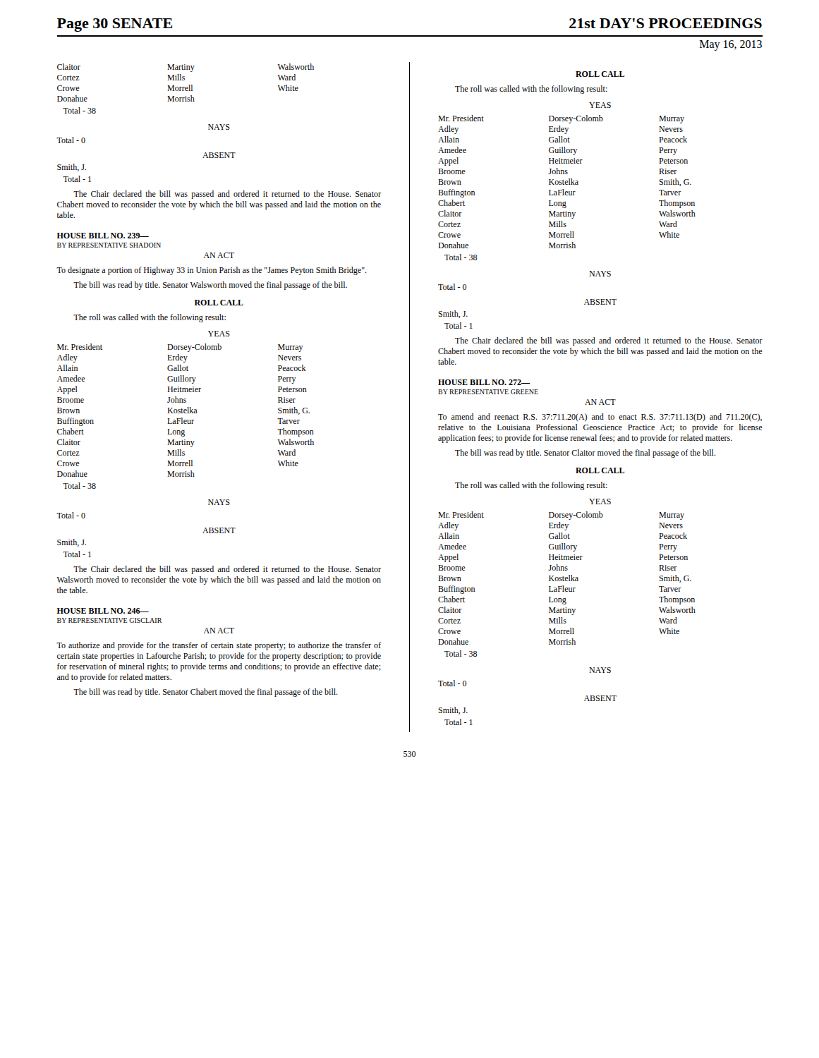Page 30 SENATE
21st DAY'S PROCEEDINGS
May 16, 2013
Claitor
Martiny
Walsworth
Cortez
Mills
Ward
Crowe
Morrell
White
Donahue
Morrish
Total - 38
NAYS
Total - 0
ABSENT
Smith, J.
Total - 1
The Chair declared the bill was passed and ordered it returned to the House. Senator Chabert moved to reconsider the vote by which the bill was passed and laid the motion on the table.
HOUSE BILL NO. 239—
BY REPRESENTATIVE SHADOIN
AN ACT
To designate a portion of Highway 33 in Union Parish as the "James Peyton Smith Bridge".
The bill was read by title. Senator Walsworth moved the final passage of the bill.
ROLL CALL
The roll was called with the following result:
YEAS
Mr. President
Dorsey-Colomb
Murray
Adley
Erdey
Nevers
Allain
Gallot
Peacock
Amedee
Guillory
Perry
Appel
Heitmeier
Peterson
Broome
Johns
Riser
Brown
Kostelka
Smith, G.
Buffington
LaFleur
Tarver
Chabert
Long
Thompson
Claitor
Martiny
Walsworth
Cortez
Mills
Ward
Crowe
Morrell
White
Donahue
Morrish
Total - 38
NAYS
Total - 0
ABSENT
Smith, J.
Total - 1
The Chair declared the bill was passed and ordered it returned to the House. Senator Walsworth moved to reconsider the vote by which the bill was passed and laid the motion on the table.
HOUSE BILL NO. 246—
BY REPRESENTATIVE GISCLAIR
AN ACT
To authorize and provide for the transfer of certain state property; to authorize the transfer of certain state properties in Lafourche Parish; to provide for the property description; to provide for reservation of mineral rights; to provide terms and conditions; to provide an effective date; and to provide for related matters.
The bill was read by title. Senator Chabert moved the final passage of the bill.
ROLL CALL
The roll was called with the following result:
YEAS
Mr. President
Dorsey-Colomb
Murray
Adley
Erdey
Nevers
Allain
Gallot
Peacock
Amedee
Guillory
Perry
Appel
Heitmeier
Peterson
Broome
Johns
Riser
Brown
Kostelka
Smith, G.
Buffington
LaFleur
Tarver
Chabert
Long
Thompson
Claitor
Martiny
Walsworth
Cortez
Mills
Ward
Crowe
Morrell
White
Donahue
Morrish
Total - 38
NAYS
Total - 0
ABSENT
Smith, J.
Total - 1
The Chair declared the bill was passed and ordered it returned to the House. Senator Chabert moved to reconsider the vote by which the bill was passed and laid the motion on the table.
HOUSE BILL NO. 272—
BY REPRESENTATIVE GREENE
AN ACT
To amend and reenact R.S. 37:711.20(A) and to enact R.S. 37:711.13(D) and 711.20(C), relative to the Louisiana Professional Geoscience Practice Act; to provide for license application fees; to provide for license renewal fees; and to provide for related matters.
The bill was read by title. Senator Claitor moved the final passage of the bill.
ROLL CALL
The roll was called with the following result:
YEAS
Mr. President
Dorsey-Colomb
Murray
Adley
Erdey
Nevers
Allain
Gallot
Peacock
Amedee
Guillory
Perry
Appel
Heitmeier
Peterson
Broome
Johns
Riser
Brown
Kostelka
Smith, G.
Buffington
LaFleur
Tarver
Chabert
Long
Thompson
Claitor
Martiny
Walsworth
Cortez
Mills
Ward
Crowe
Morrell
White
Donahue
Morrish
Total - 38
NAYS
Total - 0
ABSENT
Smith, J.
Total - 1
530